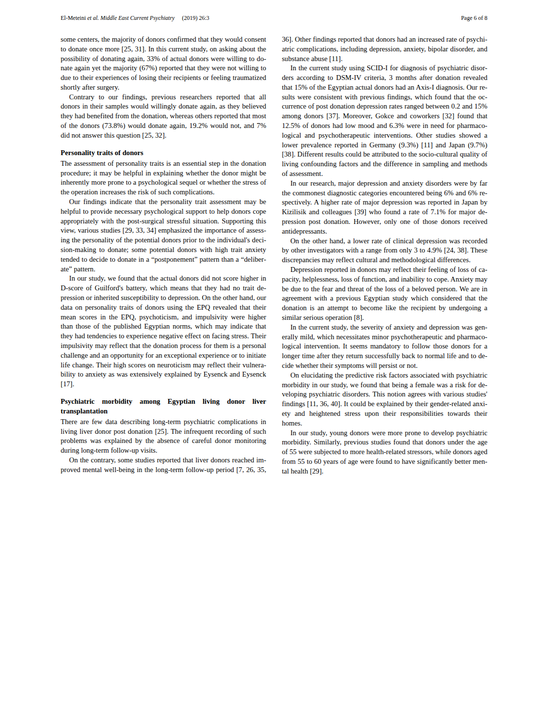El-Meteini et al. Middle East Current Psychiatry (2019) 26:3
Page 6 of 8
some centers, the majority of donors confirmed that they would consent to donate once more [25, 31]. In this current study, on asking about the possibility of donating again, 33% of actual donors were willing to donate again yet the majority (67%) reported that they were not willing to due to their experiences of losing their recipients or feeling traumatized shortly after surgery.
Contrary to our findings, previous researchers reported that all donors in their samples would willingly donate again, as they believed they had benefited from the donation, whereas others reported that most of the donors (73.8%) would donate again, 19.2% would not, and 7% did not answer this question [25, 32].
Personality traits of donors
The assessment of personality traits is an essential step in the donation procedure; it may be helpful in explaining whether the donor might be inherently more prone to a psychological sequel or whether the stress of the operation increases the risk of such complications.
Our findings indicate that the personality trait assessment may be helpful to provide necessary psychological support to help donors cope appropriately with the post-surgical stressful situation. Supporting this view, various studies [29, 33, 34] emphasized the importance of assessing the personality of the potential donors prior to the individual's decision-making to donate; some potential donors with high trait anxiety tended to decide to donate in a “postponement” pattern than a “deliberate” pattern.
In our study, we found that the actual donors did not score higher in D-score of Guilford's battery, which means that they had no trait depression or inherited susceptibility to depression. On the other hand, our data on personality traits of donors using the EPQ revealed that their mean scores in the EPQ, psychoticism, and impulsivity were higher than those of the published Egyptian norms, which may indicate that they had tendencies to experience negative effect on facing stress. Their impulsivity may reflect that the donation process for them is a personal challenge and an opportunity for an exceptional experience or to initiate life change. Their high scores on neuroticism may reflect their vulnerability to anxiety as was extensively explained by Eysenck and Eysenck [17].
Psychiatric morbidity among Egyptian living donor liver transplantation
There are few data describing long-term psychiatric complications in living liver donor post donation [25]. The infrequent recording of such problems was explained by the absence of careful donor monitoring during long-term follow-up visits.
On the contrary, some studies reported that liver donors reached improved mental well-being in the long-term follow-up period [7, 26, 35, 36]. Other findings reported that donors had an increased rate of psychiatric complications, including depression, anxiety, bipolar disorder, and substance abuse [11].
In the current study using SCID-I for diagnosis of psychiatric disorders according to DSM-IV criteria, 3 months after donation revealed that 15% of the Egyptian actual donors had an Axis-I diagnosis. Our results were consistent with previous findings, which found that the occurrence of post donation depression rates ranged between 0.2 and 15% among donors [37]. Moreover, Gokce and coworkers [32] found that 12.5% of donors had low mood and 6.3% were in need for pharmacological and psychotherapeutic interventions. Other studies showed a lower prevalence reported in Germany (9.3%) [11] and Japan (9.7%) [38]. Different results could be attributed to the socio-cultural quality of living confounding factors and the difference in sampling and methods of assessment.
In our research, major depression and anxiety disorders were by far the commonest diagnostic categories encountered being 6% and 6% respectively. A higher rate of major depression was reported in Japan by Kizilisik and colleagues [39] who found a rate of 7.1% for major depression post donation. However, only one of those donors received antidepressants.
On the other hand, a lower rate of clinical depression was recorded by other investigators with a range from only 3 to 4.9% [24, 38]. These discrepancies may reflect cultural and methodological differences.
Depression reported in donors may reflect their feeling of loss of capacity, helplessness, loss of function, and inability to cope. Anxiety may be due to the fear and threat of the loss of a beloved person. We are in agreement with a previous Egyptian study which considered that the donation is an attempt to become like the recipient by undergoing a similar serious operation [8].
In the current study, the severity of anxiety and depression was generally mild, which necessitates minor psychotherapeutic and pharmacological intervention. It seems mandatory to follow those donors for a longer time after they return successfully back to normal life and to decide whether their symptoms will persist or not.
On elucidating the predictive risk factors associated with psychiatric morbidity in our study, we found that being a female was a risk for developing psychiatric disorders. This notion agrees with various studies' findings [11, 36, 40]. It could be explained by their gender-related anxiety and heightened stress upon their responsibilities towards their homes.
In our study, young donors were more prone to develop psychiatric morbidity. Similarly, previous studies found that donors under the age of 55 were subjected to more health-related stressors, while donors aged from 55 to 60 years of age were found to have significantly better mental health [29].